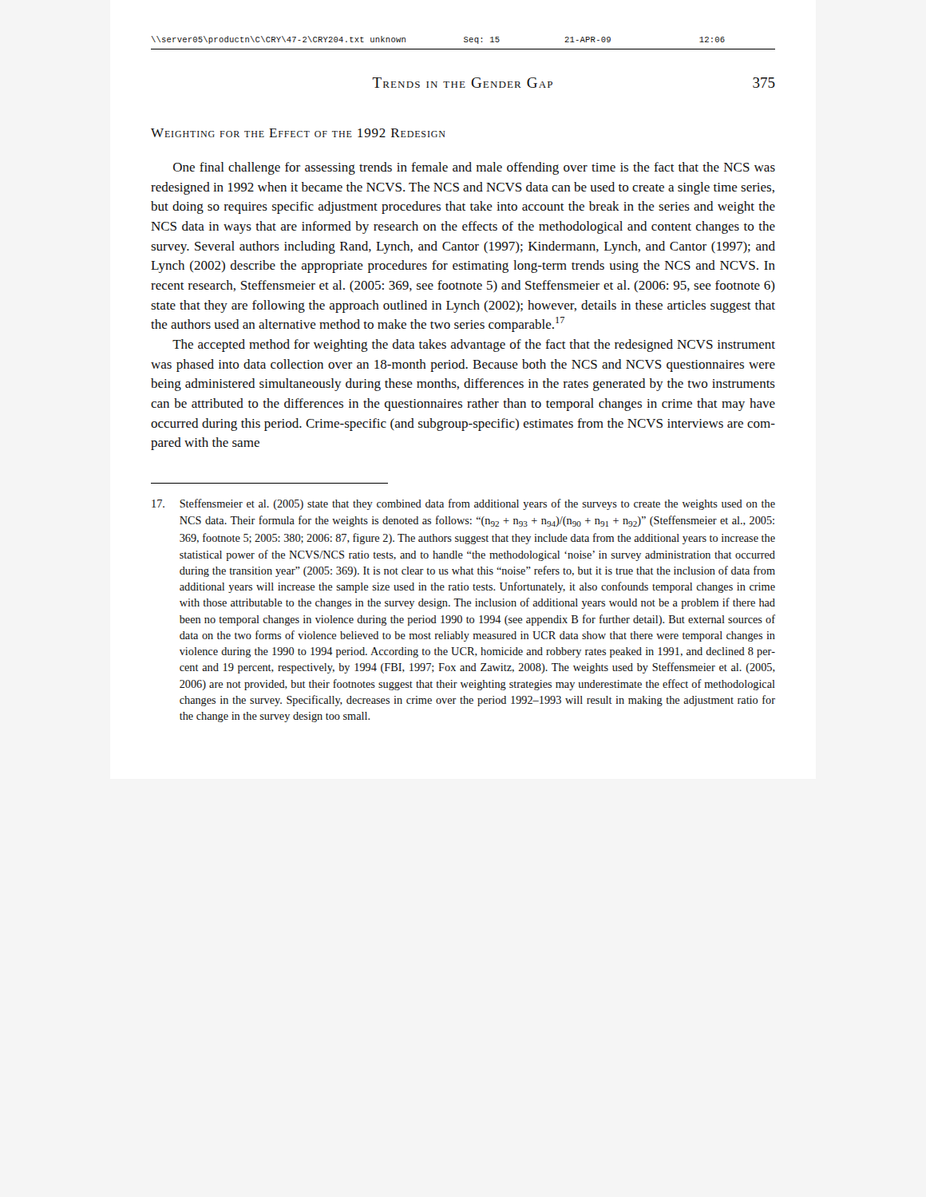\\server05\productn\C\CRY\47-2\CRY204.txt unknown Seq: 1521-APR-0912:06
Trends in the Gender Gap 375
Weighting for the Effect of the 1992 Redesign
One final challenge for assessing trends in female and male offending over time is the fact that the NCS was redesigned in 1992 when it became the NCVS. The NCS and NCVS data can be used to create a single time series, but doing so requires specific adjustment procedures that take into account the break in the series and weight the NCS data in ways that are informed by research on the effects of the methodological and content changes to the survey. Several authors including Rand, Lynch, and Cantor (1997); Kindermann, Lynch, and Cantor (1997); and Lynch (2002) describe the appropriate procedures for estimating long-term trends using the NCS and NCVS. In recent research, Steffensmeier et al. (2005: 369, see footnote 5) and Steffensmeier et al. (2006: 95, see footnote 6) state that they are following the approach outlined in Lynch (2002); however, details in these articles suggest that the authors used an alternative method to make the two series comparable.17
The accepted method for weighting the data takes advantage of the fact that the redesigned NCVS instrument was phased into data collection over an 18-month period. Because both the NCS and NCVS questionnaires were being administered simultaneously during these months, differences in the rates generated by the two instruments can be attributed to the differences in the questionnaires rather than to temporal changes in crime that may have occurred during this period. Crime-specific (and subgroup-specific) estimates from the NCVS interviews are compared with the same
17.
Steffensmeier et al. (2005) state that they combined data from additional years of the surveys to create the weights used on the NCS data. Their formula for the weights is denoted as follows: “(n92 + n93 + n94)/(n90 + n91 + n92)” (Steffensmeier et al., 2005: 369, footnote 5; 2005: 380; 2006: 87, figure 2). The authors suggest that they include data from the additional years to increase the statistical power of the NCVS/NCS ratio tests, and to handle “the methodological ‘noise’ in survey administration that occurred during the transition year” (2005: 369). It is not clear to us what this “noise” refers to, but it is true that the inclusion of data from additional years will increase the sample size used in the ratio tests. Unfortunately, it also confounds temporal changes in crime with those attributable to the changes in the survey design. The inclusion of additional years would not be a problem if there had been no temporal changes in violence during the period 1990 to 1994 (see appendix B for further detail). But external sources of data on the two forms of violence believed to be most reliably measured in UCR data show that there were temporal changes in violence during the 1990 to 1994 period. According to the UCR, homicide and robbery rates peaked in 1991, and declined 8 percent and 19 percent, respectively, by 1994 (FBI, 1997; Fox and Zawitz, 2008). The weights used by Steffensmeier et al. (2005, 2006) are not provided, but their footnotes suggest that their weighting strategies may underestimate the effect of methodological changes in the survey. Specifically, decreases in crime over the period 1992–1993 will result in making the adjustment ratio for the change in the survey design too small.